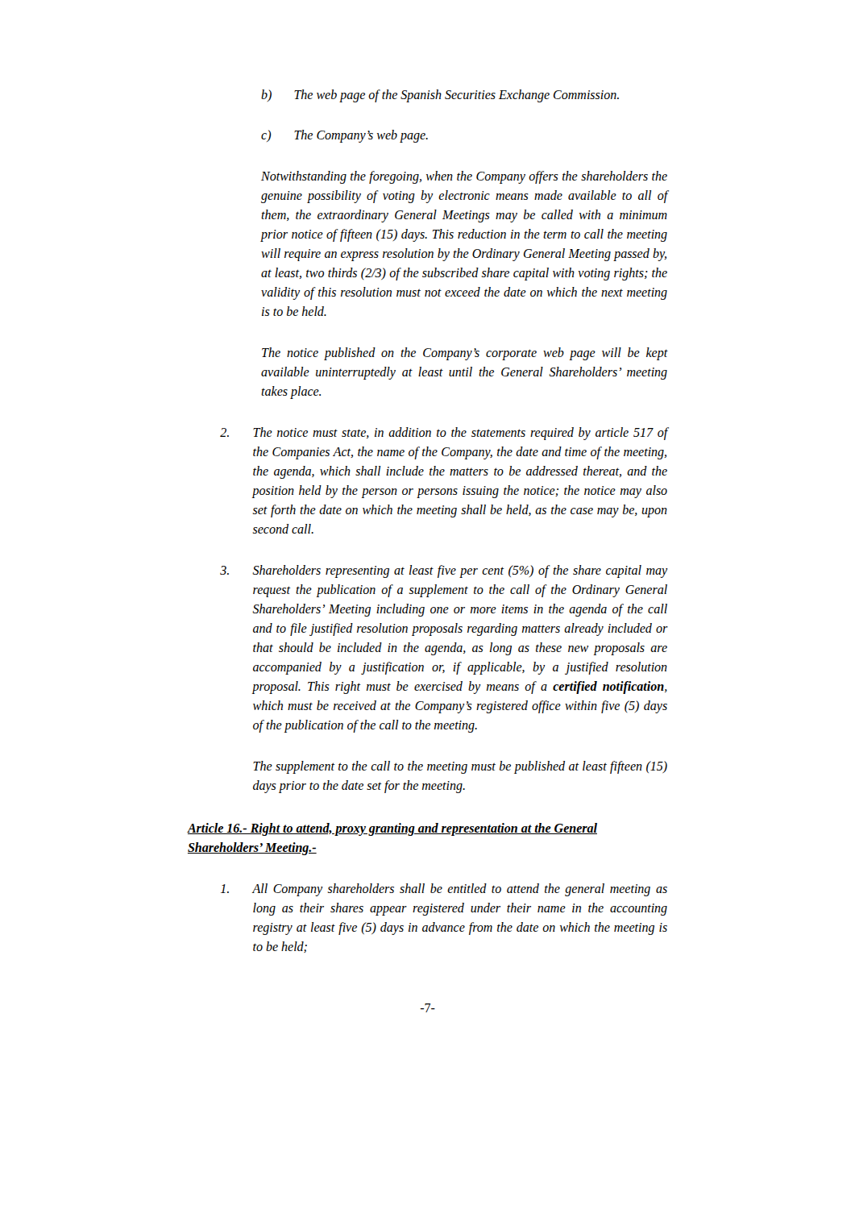b) The web page of the Spanish Securities Exchange Commission.
c) The Company’s web page.
Notwithstanding the foregoing, when the Company offers the shareholders the genuine possibility of voting by electronic means made available to all of them, the extraordinary General Meetings may be called with a minimum prior notice of fifteen (15) days. This reduction in the term to call the meeting will require an express resolution by the Ordinary General Meeting passed by, at least, two thirds (2/3) of the subscribed share capital with voting rights; the validity of this resolution must not exceed the date on which the next meeting is to be held.
The notice published on the Company’s corporate web page will be kept available uninterruptedly at least until the General Shareholders’ meeting takes place.
2.
The notice must state, in addition to the statements required by article 517 of the Companies Act, the name of the Company, the date and time of the meeting, the agenda, which shall include the matters to be addressed thereat, and the position held by the person or persons issuing the notice; the notice may also set forth the date on which the meeting shall be held, as the case may be, upon second call.
3.
Shareholders representing at least five per cent (5%) of the share capital may request the publication of a supplement to the call of the Ordinary General Shareholders’ Meeting including one or more items in the agenda of the call and to file justified resolution proposals regarding matters already included or that should be included in the agenda, as long as these new proposals are accompanied by a justification or, if applicable, by a justified resolution proposal. This right must be exercised by means of a certified notification, which must be received at the Company’s registered office within five (5) days of the publication of the call to the meeting.
The supplement to the call to the meeting must be published at least fifteen (15) days prior to the date set for the meeting.
Article 16.- Right to attend, proxy granting and representation at the General Shareholders’ Meeting.-
1.
All Company shareholders shall be entitled to attend the general meeting as long as their shares appear registered under their name in the accounting registry at least five (5) days in advance from the date on which the meeting is to be held;
-7-